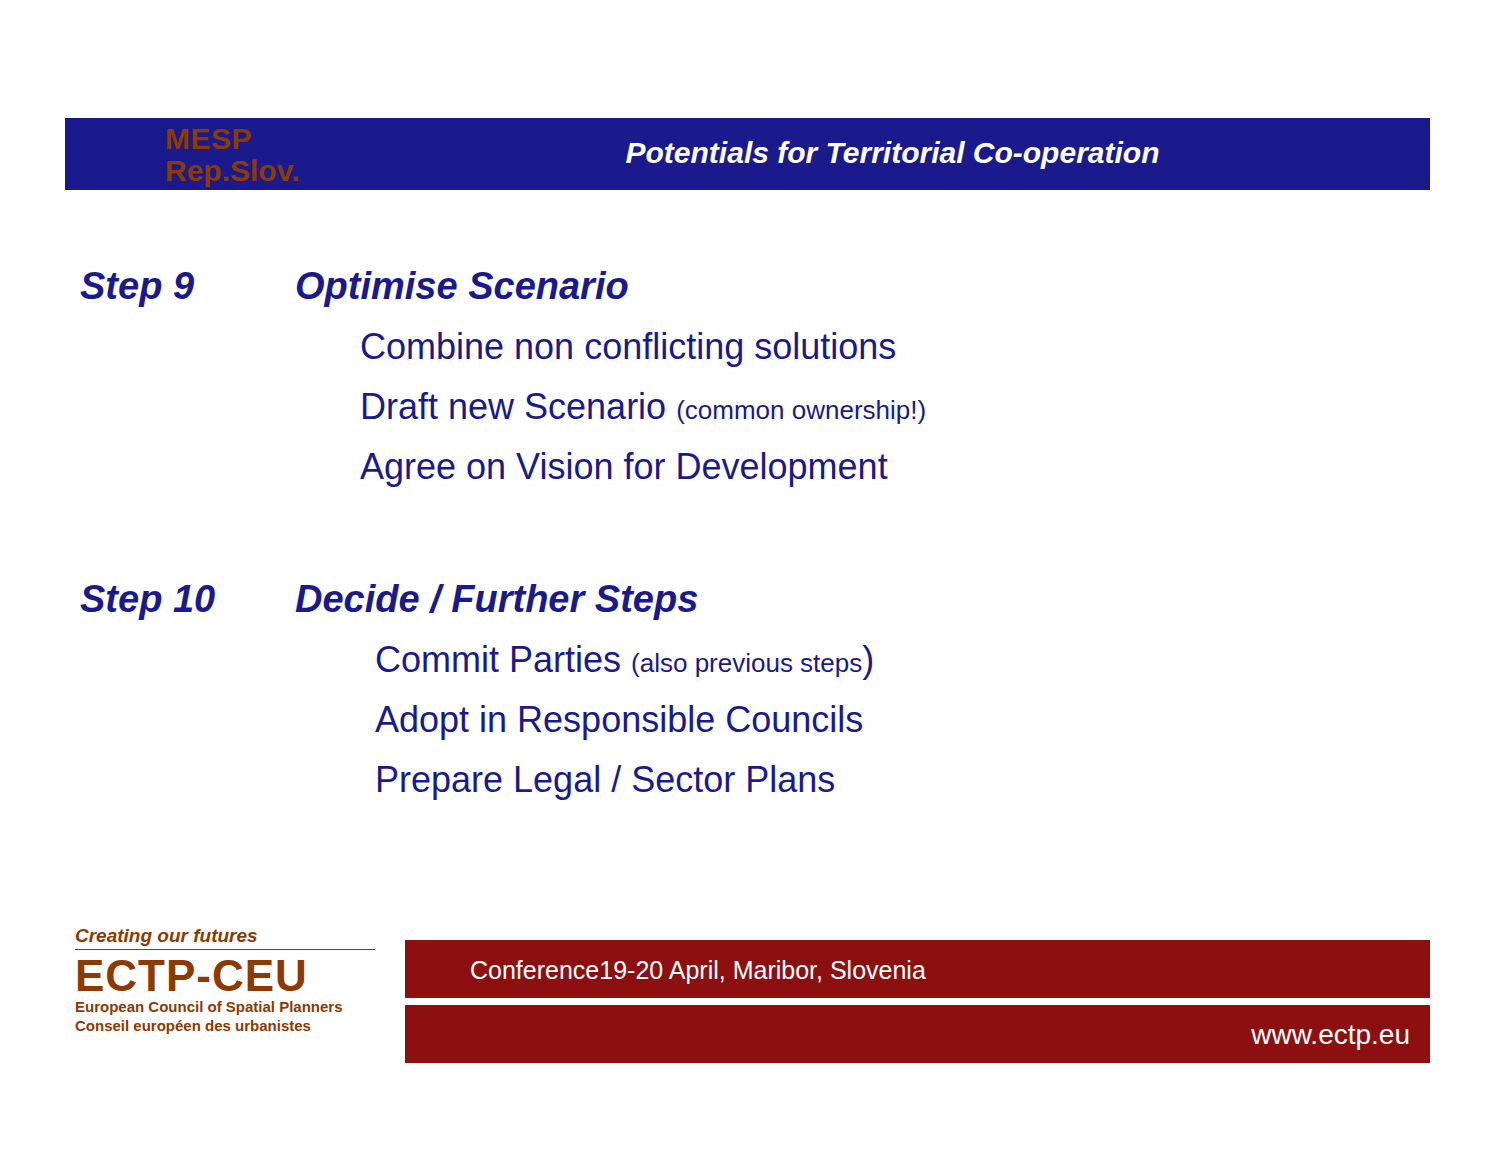MESP
Rep.Slov.
Potentials for Territorial Co-operation
Step 9 Optimise Scenario
Combine non conflicting solutions
Draft new Scenario (common ownership!)
Agree on Vision for Development
Step 10 Decide / Further Steps
Commit Parties (also previous steps)
Adopt in Responsible Councils
Prepare Legal / Sector Plans
Creating our futures
ECTP-CEU
European Council of Spatial Planners
Conseil européen des urbanistes
Conference19-20 April, Maribor, Slovenia
www.ectp.eu